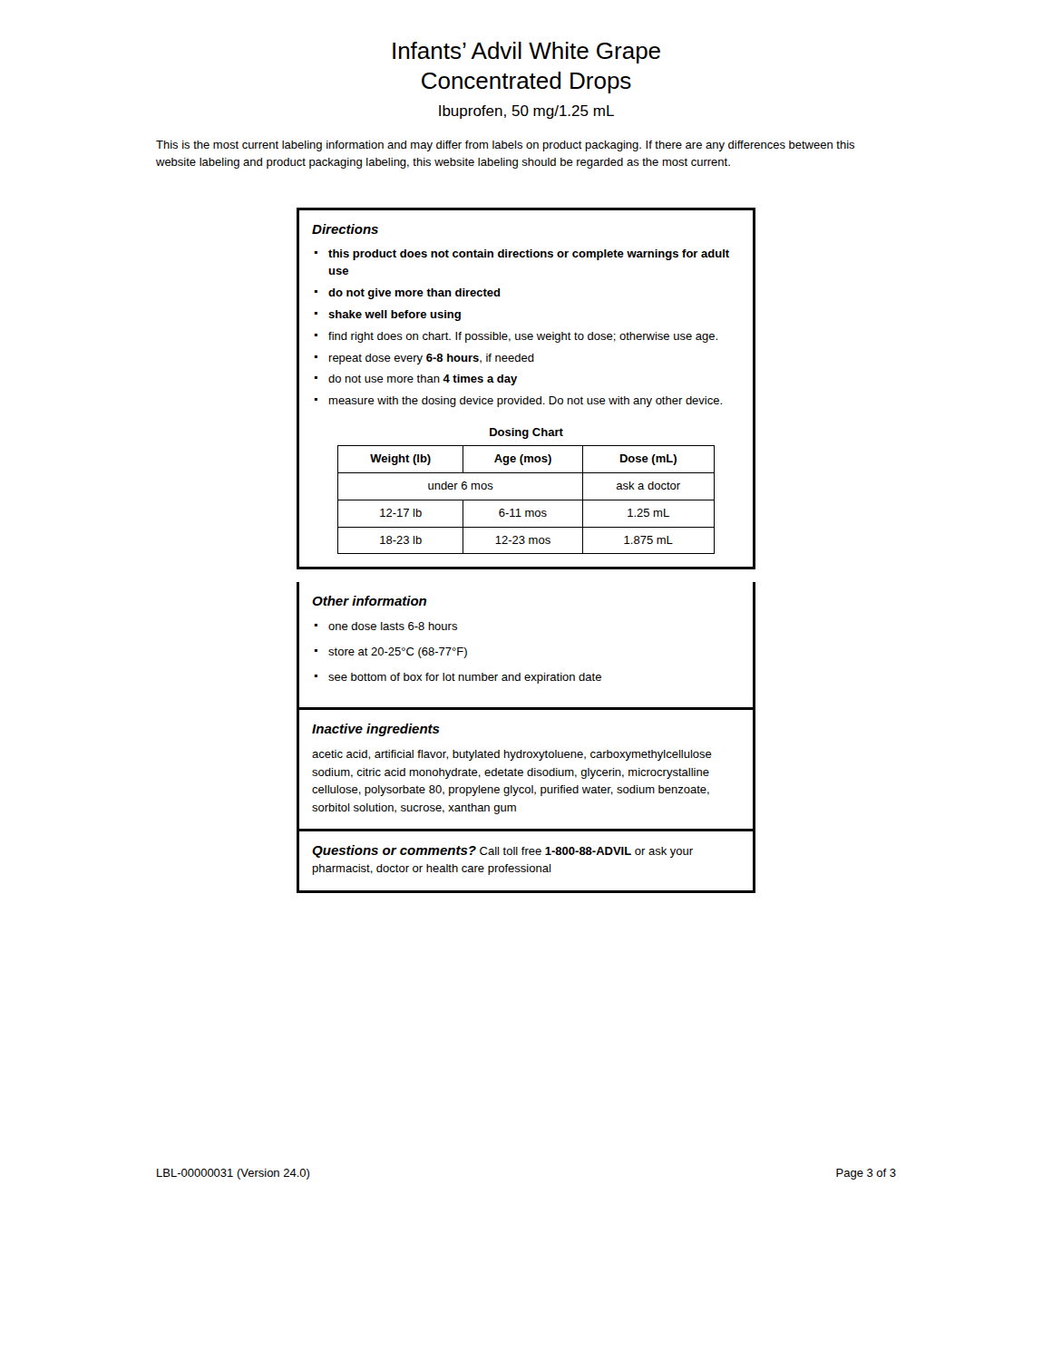Infants’ Advil White Grape
Concentrated Drops
Ibuprofen, 50 mg/1.25 mL
This is the most current labeling information and may differ from labels on product packaging. If there are any differences between this website labeling and product packaging labeling, this website labeling should be regarded as the most current.
Directions
this product does not contain directions or complete warnings for adult use
do not give more than directed
shake well before using
find right does on chart. If possible, use weight to dose; otherwise use age.
repeat dose every 6-8 hours, if needed
do not use more than 4 times a day
measure with the dosing device provided. Do not use with any other device.
Dosing Chart
| Weight (lb) | Age (mos) | Dose (mL) |
| --- | --- | --- |
| under 6 mos | ask a doctor |
| 12-17 lb | 6-11 mos | 1.25 mL |
| 18-23 lb | 12-23 mos | 1.875 mL |
Other information
one dose lasts 6-8 hours
store at 20-25°C (68-77°F)
see bottom of box for lot number and expiration date
Inactive ingredients
acetic acid, artificial flavor, butylated hydroxytoluene, carboxymethylcellulose sodium, citric acid monohydrate, edetate disodium, glycerin, microcrystalline cellulose, polysorbate 80, propylene glycol, purified water, sodium benzoate, sorbitol solution, sucrose, xanthan gum
Questions or comments? Call toll free 1-800-88-ADVIL or ask your pharmacist, doctor or health care professional
LBL-00000031 (Version 24.0) Page 3 of 3